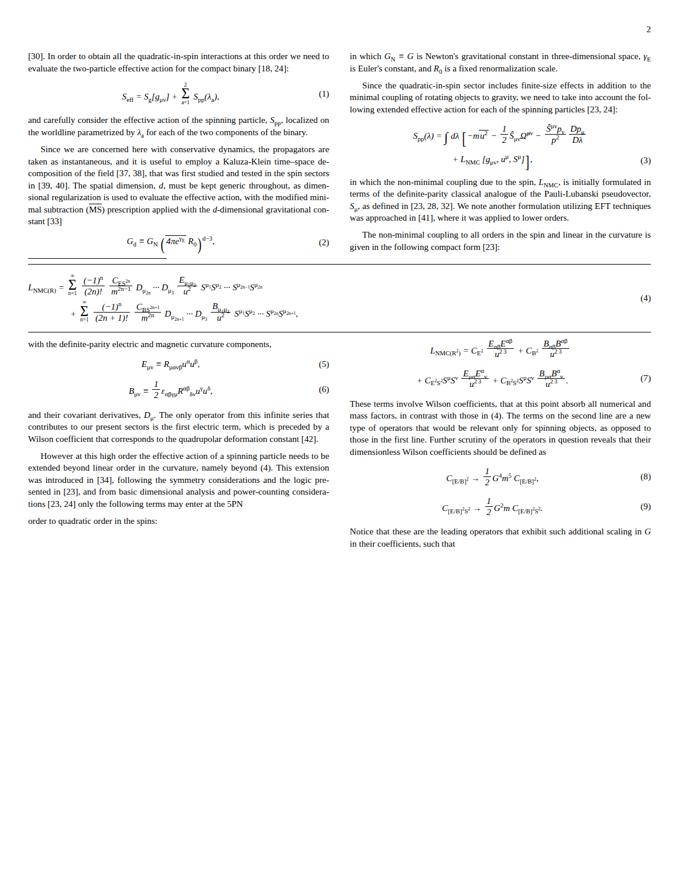2
[30]. In order to obtain all the quadratic-in-spin interactions at this order we need to evaluate the two-particle effective action for the compact binary [18, 24]:
Seff = Sg[gμν] + 2 Σa=1 Spp(λa), (1)
and carefully consider the effective action of the spinning particle, Spp, localized on the worldline parametrized by λa for each of the two components of the binary.
Since we are concerned here with conservative dynamics, the propagators are taken as instantaneous, and it is useful to employ a Kaluza-Klein time–space decomposition of the field [37, 38], that was first studied and tested in the spin sectors in [39, 40]. The spatial dimension, d, must be kept generic throughout, as dimensional regularization is used to evaluate the effective action, with the modified minimal subtraction (MS) prescription applied with the d-dimensional gravitational constant [33]
Gd ≡ GN (4πeγE R0)d−3, (2)
in which GN ≡ G is Newton's gravitational constant in three-dimensional space, γE is Euler's constant, and R0 is a fixed renormalization scale.
Since the quadratic-in-spin sector includes finite-size effects in addition to the minimal coupling of rotating objects to gravity, we need to take into account the following extended effective action for each of the spinning particles [23, 24]:
Spp(λ) = ∫ dλ [−mu2 − 12 ŜμνΩ̂μν − Ŝμνpν p2 Dpμ Dλ
+ LNMC [gμν, uμ, Sμ]], (3)
in which the non-minimal coupling due to the spin, LNMC, is initially formulated in terms of the definite-parity classical analogue of the Pauli-Lubanski pseudovector, Sμ, as defined in [23, 28, 32]. We note another formulation utilizing EFT techniques was approached in [41], where it was applied to lower orders.
The non-minimal coupling to all orders in the spin and linear in the curvature is given in the following compact form [23]:
LNMC(R) = ∞Σn=1 (−1)n(2n)! CES2n m2n−1 Dμ2n ··· Dμ3 Eμ1μ2 u2 Sμ1Sμ2 ··· Sμ2n−1Sμ2n
+ ∞Σn=1 (−1)n(2n + 1)! CBS2n+1 m2n Dμ2n+1 ··· Dμ3 Bμ1μ2 u2 Sμ1Sμ2 ··· Sμ2nSμ2n+1,
(4)
with the definite-parity electric and magnetic curvature components,
Eμν ≡ Rμανβuαuβ, (5)
Bμν ≡ 12εαβγμRαβδνuγuδ, (6)
and their covariant derivatives, Dμ. The only operator from this infinite series that contributes to our present sectors is the first electric term, which is preceded by a Wilson coefficient that corresponds to the quadrupolar deformation constant [42].
However at this high order the effective action of a spinning particle needs to be extended beyond linear order in the curvature, namely beyond (4). This extension was introduced in [34], following the symmetry considerations and the logic presented in [23], and from basic dimensional analysis and power-counting considerations [23, 24] only the following terms may enter at the 5PN
order to quadratic order in the spins:
LNMC(R2) = CE2 EαβEαβ u23 + CB2 BαβBαβ u23
+ CE2S2SμSν EμαEαν u23 + CB2S2SμSν BμαBαν u23. (7)
These terms involve Wilson coefficients, that at this point absorb all numerical and mass factors, in contrast with those in (4). The terms on the second line are a new type of operators that would be relevant only for spinning objects, as opposed to those in the first line. Further scrutiny of the operators in question reveals that their dimensionless Wilson coefficients should be defined as
C[E/B]2 → 12 G4m5 C[E/B]2, (8)
C[E/B]2S2 → 12 G2m C[E/B]2S2. (9)
Notice that these are the leading operators that exhibit such additional scaling in G in their coefficients, such that